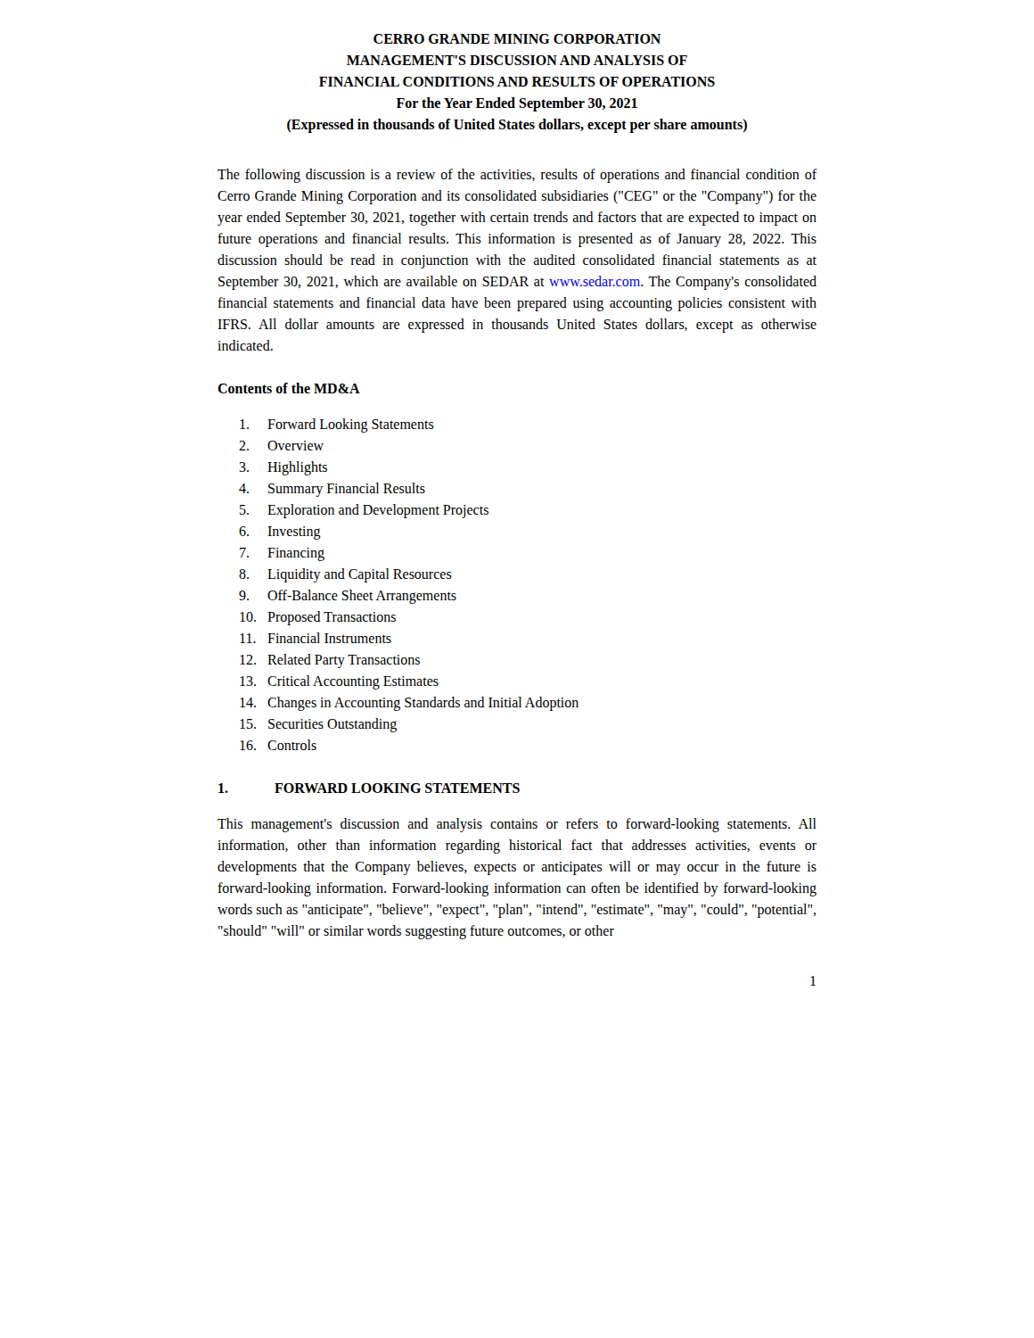CERRO GRANDE MINING CORPORATION
MANAGEMENT'S DISCUSSION AND ANALYSIS OF
FINANCIAL CONDITIONS AND RESULTS OF OPERATIONS
For the Year Ended September 30, 2021
(Expressed in thousands of United States dollars, except per share amounts)
The following discussion is a review of the activities, results of operations and financial condition of Cerro Grande Mining Corporation and its consolidated subsidiaries ("CEG" or the "Company") for the year ended September 30, 2021, together with certain trends and factors that are expected to impact on future operations and financial results. This information is presented as of January 28, 2022. This discussion should be read in conjunction with the audited consolidated financial statements as at September 30, 2021, which are available on SEDAR at www.sedar.com. The Company's consolidated financial statements and financial data have been prepared using accounting policies consistent with IFRS. All dollar amounts are expressed in thousands United States dollars, except as otherwise indicated.
Contents of the MD&A
Forward Looking Statements
Overview
Highlights
Summary Financial Results
Exploration and Development Projects
Investing
Financing
Liquidity and Capital Resources
Off-Balance Sheet Arrangements
Proposed Transactions
Financial Instruments
Related Party Transactions
Critical Accounting Estimates
Changes in Accounting Standards and Initial Adoption
Securities Outstanding
Controls
1. FORWARD LOOKING STATEMENTS
This management's discussion and analysis contains or refers to forward-looking statements. All information, other than information regarding historical fact that addresses activities, events or developments that the Company believes, expects or anticipates will or may occur in the future is forward-looking information. Forward-looking information can often be identified by forward-looking words such as "anticipate", "believe", "expect", "plan", "intend", "estimate", "may", "could", "potential", "should" "will" or similar words suggesting future outcomes, or other
1